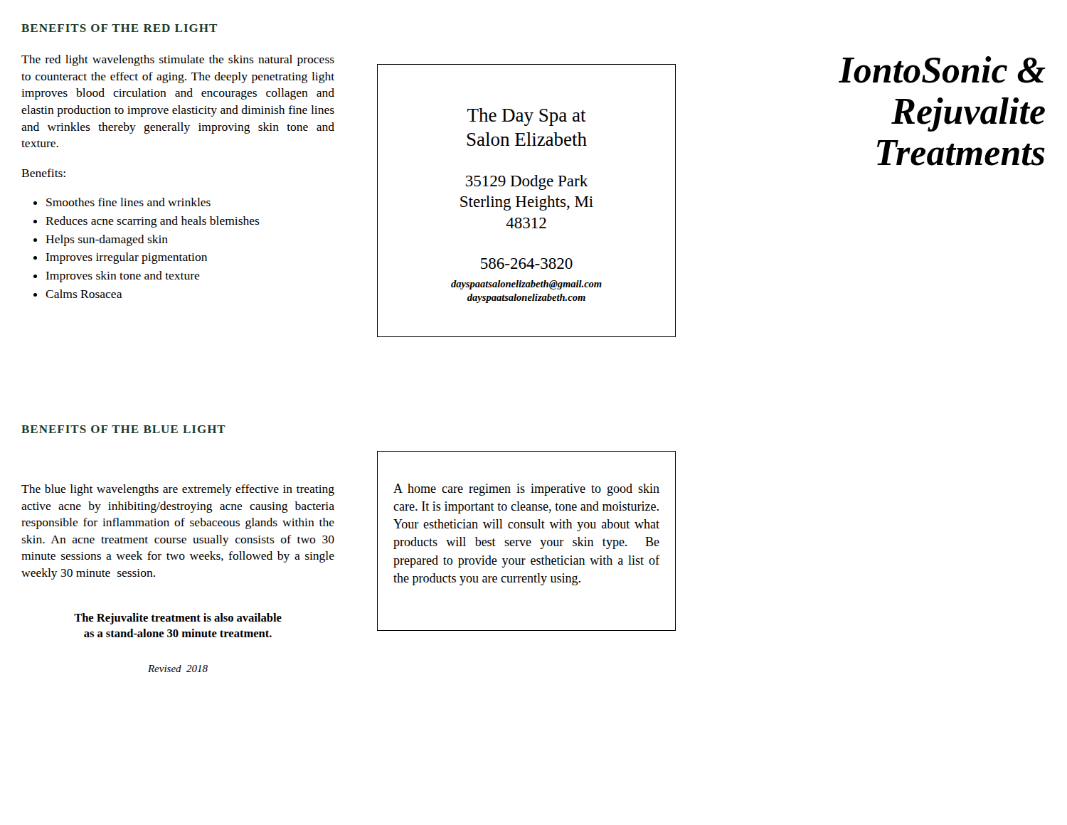Benefits of the Red Light
The red light wavelengths stimulate the skins natural process to counteract the effect of aging. The deeply penetrating light improves blood circulation and encourages collagen and elastin production to improve elasticity and diminish fine lines and wrinkles thereby generally improving skin tone and texture.
Benefits:
Smoothes fine lines and wrinkles
Reduces acne scarring and heals blemishes
Helps sun-damaged skin
Improves irregular pigmentation
Improves skin tone and texture
Calms Rosacea
The Day Spa at
Salon Elizabeth
35129 Dodge Park
Sterling Heights, Mi
48312
586-264-3820
dayspaatsalonelizabeth@gmail.com
dayspaatsalonelizabeth.com
IontoSonic &
Rejuvalite
Treatments
Benefits of the Blue Light
The blue light wavelengths are extremely effective in treating active acne by inhibiting/destroying acne causing bacteria responsible for inflammation of sebaceous glands within the skin. An acne treatment course usually consists of two 30 minute sessions a week for two weeks, followed by a single weekly 30 minute session.
The Rejuvalite treatment is also available
as a stand-alone 30 minute treatment.
Revised 2018
A home care regimen is imperative to good skin care. It is important to cleanse, tone and moisturize. Your esthetician will consult with you about what products will best serve your skin type. Be prepared to provide your esthetician with a list of the products you are currently using.